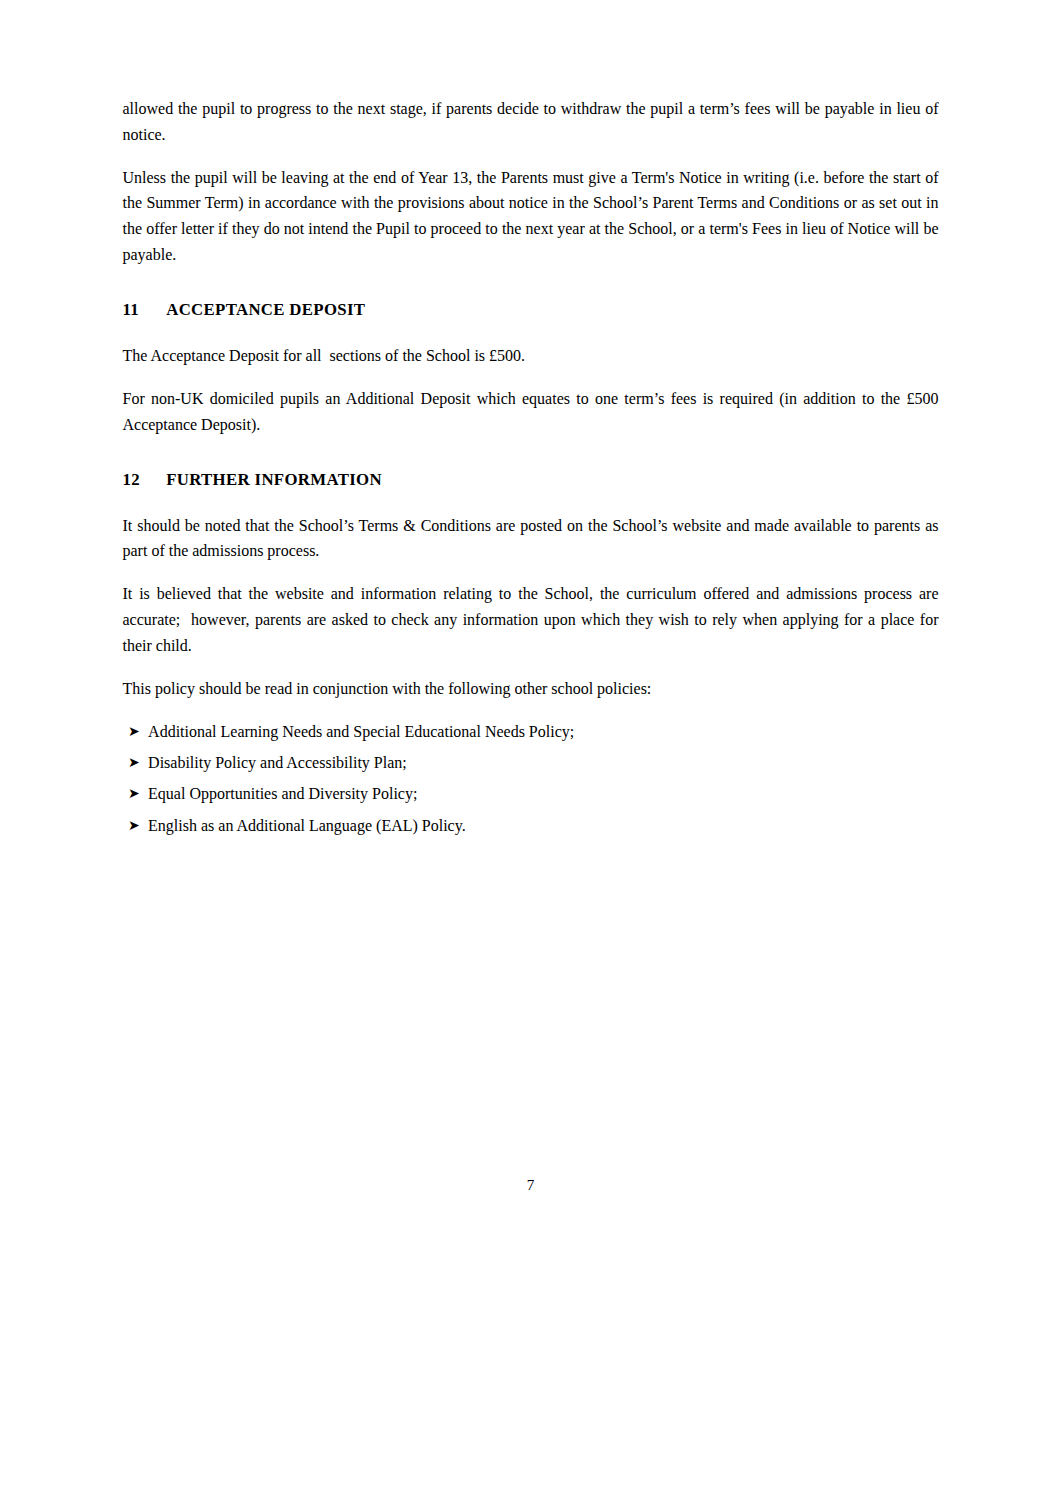allowed the pupil to progress to the next stage, if parents decide to withdraw the pupil a term’s fees will be payable in lieu of notice.
Unless the pupil will be leaving at the end of Year 13, the Parents must give a Term's Notice in writing (i.e. before the start of the Summer Term) in accordance with the provisions about notice in the School’s Parent Terms and Conditions or as set out in the offer letter if they do not intend the Pupil to proceed to the next year at the School, or a term's Fees in lieu of Notice will be payable.
11 ACCEPTANCE DEPOSIT
The Acceptance Deposit for all sections of the School is £500.
For non-UK domiciled pupils an Additional Deposit which equates to one term’s fees is required (in addition to the £500 Acceptance Deposit).
12 FURTHER INFORMATION
It should be noted that the School’s Terms & Conditions are posted on the School’s website and made available to parents as part of the admissions process.
It is believed that the website and information relating to the School, the curriculum offered and admissions process are accurate; however, parents are asked to check any information upon which they wish to rely when applying for a place for their child.
This policy should be read in conjunction with the following other school policies:
Additional Learning Needs and Special Educational Needs Policy;
Disability Policy and Accessibility Plan;
Equal Opportunities and Diversity Policy;
English as an Additional Language (EAL) Policy.
7